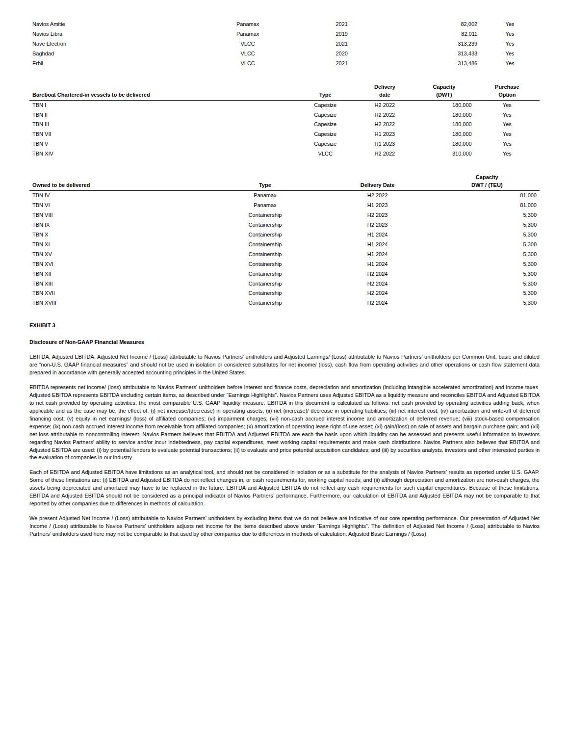| Navios Amitie | Panamax | 2021 | 82,002 | Yes |
| Navios Libra | Panamax | 2019 | 82,011 | Yes |
| Nave Electron | VLCC | 2021 | 313,239 | Yes |
| Baghdad | VLCC | 2020 | 313,433 | Yes |
| Erbil | VLCC | 2021 | 313,486 | Yes |
| Bareboat Chartered-in vessels to be delivered | Type | Delivery date | Capacity (DWT) | Purchase Option |
| --- | --- | --- | --- | --- |
| TBN I | Capesize | H2 2022 | 180,000 | Yes |
| TBN II | Capesize | H2 2022 | 180,000 | Yes |
| TBN III | Capesize | H2 2022 | 180,000 | Yes |
| TBN VII | Capesize | H1 2023 | 180,000 | Yes |
| TBN V | Capesize | H1 2023 | 180,000 | Yes |
| TBN XIV | VLCC | H2 2022 | 310,000 | Yes |
| Owned to be delivered | Type | Delivery Date | Capacity DWT / (TEU) |
| --- | --- | --- | --- |
| TBN IV | Panamax | H2 2022 | 81,000 |
| TBN VI | Panamax | H1 2023 | 81,000 |
| TBN VIII | Containership | H2 2023 | 5,300 |
| TBN IX | Containership | H2 2023 | 5,300 |
| TBN X | Containership | H1 2024 | 5,300 |
| TBN XI | Containership | H1 2024 | 5,300 |
| TBN XV | Containership | H1 2024 | 5,300 |
| TBN XVI | Containership | H1 2024 | 5,300 |
| TBN XII | Containership | H2 2024 | 5,300 |
| TBN XIII | Containership | H2 2024 | 5,300 |
| TBN XVII | Containership | H2 2024 | 5,300 |
| TBN XVIII | Containership | H2 2024 | 5,300 |
EXHIBIT 3
Disclosure of Non-GAAP Financial Measures
EBITDA, Adjusted EBITDA, Adjusted Net Income / (Loss) attributable to Navios Partners’ unitholders and Adjusted Earnings/ (Loss) attributable to Navios Partners’ unitholders per Common Unit, basic and diluted are “non-U.S. GAAP financial measures” and should not be used in isolation or considered substitutes for net income/ (loss), cash flow from operating activities and other operations or cash flow statement data prepared in accordance with generally accepted accounting principles in the United States.
EBITDA represents net income/ (loss) attributable to Navios Partners’ unitholders before interest and finance costs, depreciation and amortization (including intangible accelerated amortization) and income taxes. Adjusted EBITDA represents EBITDA excluding certain items, as described under “Earnings Highlights”. Navios Partners uses Adjusted EBITDA as a liquidity measure and reconciles EBITDA and Adjusted EBITDA to net cash provided by operating activities, the most comparable U.S. GAAP liquidity measure. EBITDA in this document is calculated as follows: net cash provided by operating activities adding back, when applicable and as the case may be, the effect of: (i) net increase/(decrease) in operating assets; (ii) net (increase)/ decrease in operating liabilities; (iii) net interest cost; (iv) amortization and write-off of deferred financing cost; (v) equity in net earnings/ (loss) of affiliated companies; (vi) impairment charges; (vii) non-cash accrued interest income and amortization of deferred revenue; (viii) stock-based compensation expense; (ix) non-cash accrued interest income from receivable from affiliated companies; (x) amortization of operating lease right-of-use asset; (xi) gain/(loss) on sale of assets and bargain purchase gain; and (xii) net loss attributable to noncontrolling interest. Navios Partners believes that EBITDA and Adjusted EBITDA are each the basis upon which liquidity can be assessed and presents useful information to investors regarding Navios Partners’ ability to service and/or incur indebtedness, pay capital expenditures, meet working capital requirements and make cash distributions. Navios Partners also believes that EBITDA and Adjusted EBITDA are used: (i) by potential lenders to evaluate potential transactions; (ii) to evaluate and price potential acquisition candidates; and (iii) by securities analysts, investors and other interested parties in the evaluation of companies in our industry.
Each of EBITDA and Adjusted EBITDA have limitations as an analytical tool, and should not be considered in isolation or as a substitute for the analysis of Navios Partners’ results as reported under U.S. GAAP. Some of these limitations are: (i) EBITDA and Adjusted EBITDA do not reflect changes in, or cash requirements for, working capital needs; and (ii) although depreciation and amortization are non-cash charges, the assets being depreciated and amortized may have to be replaced in the future. EBITDA and Adjusted EBITDA do not reflect any cash requirements for such capital expenditures. Because of these limitations, EBITDA and Adjusted EBITDA should not be considered as a principal indicator of Navios Partners’ performance. Furthermore, our calculation of EBITDA and Adjusted EBITDA may not be comparable to that reported by other companies due to differences in methods of calculation.
We present Adjusted Net Income / (Loss) attributable to Navios Partners’ unitholders by excluding items that we do not believe are indicative of our core operating performance. Our presentation of Adjusted Net Income / (Loss) attributable to Navios Partners’ unitholders adjusts net income for the items described above under “Earnings Highlights”. The definition of Adjusted Net Income / (Loss) attributable to Navios Partners’ unitholders used here may not be comparable to that used by other companies due to differences in methods of calculation. Adjusted Basic Earnings / (Loss)